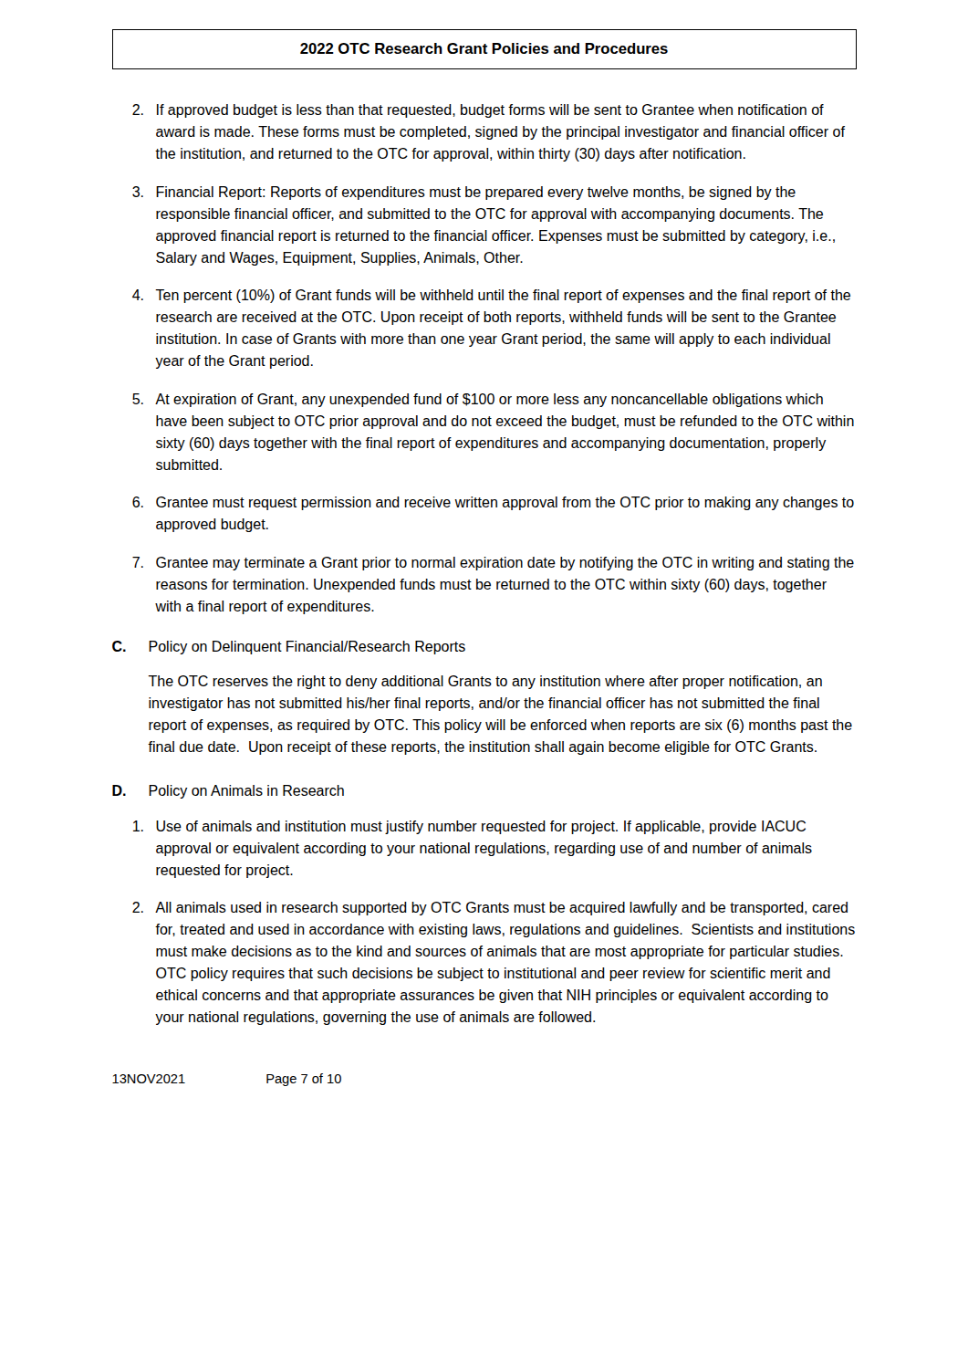2022 OTC Research Grant Policies and Procedures
If approved budget is less than that requested, budget forms will be sent to Grantee when notification of award is made. These forms must be completed, signed by the principal investigator and financial officer of the institution, and returned to the OTC for approval, within thirty (30) days after notification.
Financial Report: Reports of expenditures must be prepared every twelve months, be signed by the responsible financial officer, and submitted to the OTC for approval with accompanying documents. The approved financial report is returned to the financial officer. Expenses must be submitted by category, i.e., Salary and Wages, Equipment, Supplies, Animals, Other.
Ten percent (10%) of Grant funds will be withheld until the final report of expenses and the final report of the research are received at the OTC. Upon receipt of both reports, withheld funds will be sent to the Grantee institution. In case of Grants with more than one year Grant period, the same will apply to each individual year of the Grant period.
At expiration of Grant, any unexpended fund of $100 or more less any noncancellable obligations which have been subject to OTC prior approval and do not exceed the budget, must be refunded to the OTC within sixty (60) days together with the final report of expenditures and accompanying documentation, properly submitted.
Grantee must request permission and receive written approval from the OTC prior to making any changes to approved budget.
Grantee may terminate a Grant prior to normal expiration date by notifying the OTC in writing and stating the reasons for termination. Unexpended funds must be returned to the OTC within sixty (60) days, together with a final report of expenditures.
C. Policy on Delinquent Financial/Research Reports
The OTC reserves the right to deny additional Grants to any institution where after proper notification, an investigator has not submitted his/her final reports, and/or the financial officer has not submitted the final report of expenses, as required by OTC. This policy will be enforced when reports are six (6) months past the final due date. Upon receipt of these reports, the institution shall again become eligible for OTC Grants.
D. Policy on Animals in Research
Use of animals and institution must justify number requested for project. If applicable, provide IACUC approval or equivalent according to your national regulations, regarding use of and number of animals requested for project.
All animals used in research supported by OTC Grants must be acquired lawfully and be transported, cared for, treated and used in accordance with existing laws, regulations and guidelines. Scientists and institutions must make decisions as to the kind and sources of animals that are most appropriate for particular studies. OTC policy requires that such decisions be subject to institutional and peer review for scientific merit and ethical concerns and that appropriate assurances be given that NIH principles or equivalent according to your national regulations, governing the use of animals are followed.
13NOV2021 Page 7 of 10